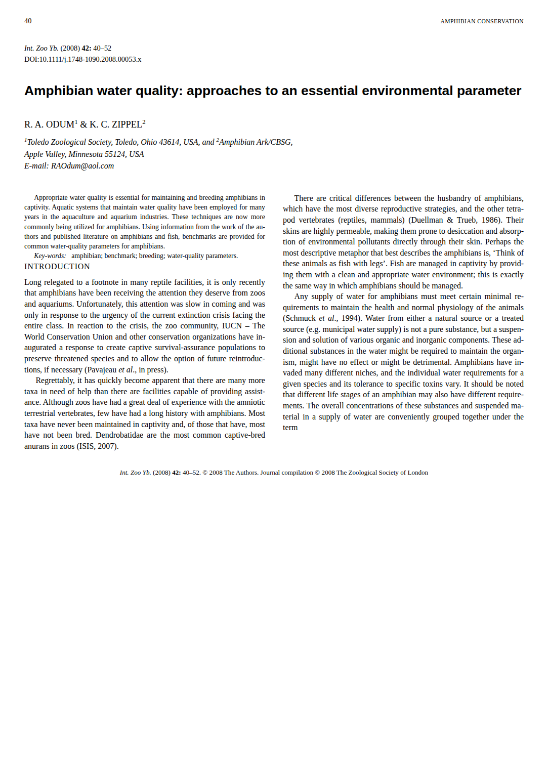40 Amphibian conservation
Int. Zoo Yb. (2008) 42: 40–52
DOI:10.1111/j.1748-1090.2008.00053.x
Amphibian water quality: approaches to an essential environmental parameter
R. A. ODUM1 & K. C. ZIPPEL2
1Toledo Zoological Society, Toledo, Ohio 43614, USA, and 2Amphibian Ark/CBSG,
Apple Valley, Minnesota 55124, USA
E-mail: RAOdum@aol.com
Appropriate water quality is essential for maintaining and breeding amphibians in captivity. Aquatic systems that maintain water quality have been employed for many years in the aquaculture and aquarium industries. These techniques are now more commonly being utilized for amphibians. Using information from the work of the authors and published literature on amphibians and fish, benchmarks are provided for common water-quality parameters for amphibians.
Key-words: amphibian; benchmark; breeding; water-quality parameters.
Introduction
Long relegated to a footnote in many reptile facilities, it is only recently that amphibians have been receiving the attention they deserve from zoos and aquariums. Unfortunately, this attention was slow in coming and was only in response to the urgency of the current extinction crisis facing the entire class. In reaction to the crisis, the zoo community, IUCN – The World Conservation Union and other conservation organizations have inaugurated a response to create captive survival-assurance populations to preserve threatened species and to allow the option of future reintroductions, if necessary (Pavajeau et al., in press).
Regrettably, it has quickly become apparent that there are many more taxa in need of help than there are facilities capable of providing assistance. Although zoos have had a great deal of experience with the amniotic terrestrial vertebrates, few have had a long history with amphibians. Most taxa have never been maintained in captivity and, of those that have, most have not been bred. Dendrobatidae are the most common captive-bred anurans in zoos (ISIS, 2007).
There are critical differences between the husbandry of amphibians, which have the most diverse reproductive strategies, and the other tetrapod vertebrates (reptiles, mammals) (Duellman & Trueb, 1986). Their skins are highly permeable, making them prone to desiccation and absorption of environmental pollutants directly through their skin. Perhaps the most descriptive metaphor that best describes the amphibians is, ‘Think of these animals as fish with legs’. Fish are managed in captivity by providing them with a clean and appropriate water environment; this is exactly the same way in which amphibians should be managed.
Any supply of water for amphibians must meet certain minimal requirements to maintain the health and normal physiology of the animals (Schmuck et al., 1994). Water from either a natural source or a treated source (e.g. municipal water supply) is not a pure substance, but a suspension and solution of various organic and inorganic components. These additional substances in the water might be required to maintain the organism, might have no effect or might be detrimental. Amphibians have invaded many different niches, and the individual water requirements for a given species and its tolerance to specific toxins vary. It should be noted that different life stages of an amphibian may also have different requirements. The overall concentrations of these substances and suspended material in a supply of water are conveniently grouped together under the term
Int. Zoo Yb. (2008) 42: 40–52. © 2008 The Authors. Journal compilation © 2008 The Zoological Society of London